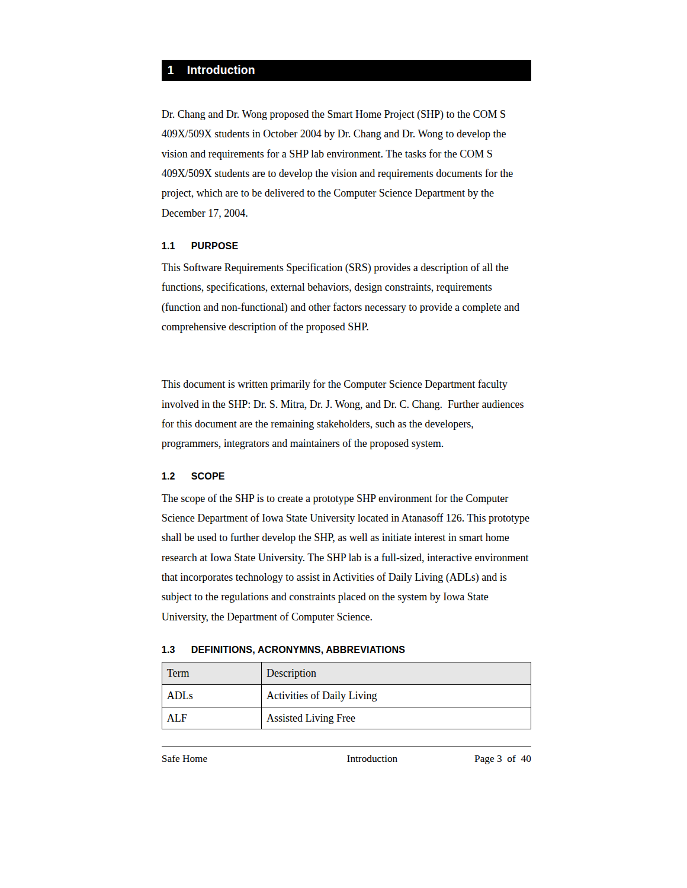1 Introduction
Dr. Chang and Dr. Wong proposed the Smart Home Project (SHP) to the COM S 409X/509X students in October 2004 by Dr. Chang and Dr. Wong to develop the vision and requirements for a SHP lab environment. The tasks for the COM S 409X/509X students are to develop the vision and requirements documents for the project, which are to be delivered to the Computer Science Department by the December 17, 2004.
1.1 PURPOSE
This Software Requirements Specification (SRS) provides a description of all the functions, specifications, external behaviors, design constraints, requirements (function and non-functional) and other factors necessary to provide a complete and comprehensive description of the proposed SHP.
This document is written primarily for the Computer Science Department faculty involved in the SHP: Dr. S. Mitra, Dr. J. Wong, and Dr. C. Chang. Further audiences for this document are the remaining stakeholders, such as the developers, programmers, integrators and maintainers of the proposed system.
1.2 SCOPE
The scope of the SHP is to create a prototype SHP environment for the Computer Science Department of Iowa State University located in Atanasoff 126. This prototype shall be used to further develop the SHP, as well as initiate interest in smart home research at Iowa State University. The SHP lab is a full-sized, interactive environment that incorporates technology to assist in Activities of Daily Living (ADLs) and is subject to the regulations and constraints placed on the system by Iowa State University, the Department of Computer Science.
1.3 DEFINITIONS, ACRONYMNS, ABBREVIATIONS
| Term | Description |
| --- | --- |
| ADLs | Activities of Daily Living |
| ALF | Assisted Living Free |
Safe Home
Introduction
Page 3 of 40